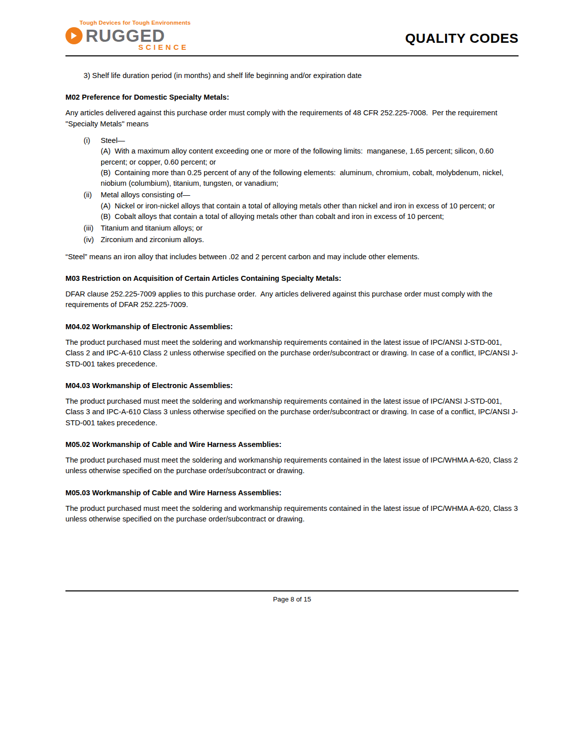Tough Devices for Tough Environments
RUGGED
SCIENCE
QUALITY CODES
3) Shelf life duration period (in months) and shelf life beginning and/or expiration date
M02 Preference for Domestic Specialty Metals:
Any articles delivered against this purchase order must comply with the requirements of 48 CFR 252.225-7008. Per the requirement "Specialty Metals" means
(i) Steel— (A) With a maximum alloy content exceeding one or more of the following limits: manganese, 1.65 percent; silicon, 0.60 percent; or copper, 0.60 percent; or (B) Containing more than 0.25 percent of any of the following elements: aluminum, chromium, cobalt, molybdenum, nickel, niobium (columbium), titanium, tungsten, or vanadium;
(ii) Metal alloys consisting of— (A) Nickel or iron-nickel alloys that contain a total of alloying metals other than nickel and iron in excess of 10 percent; or (B) Cobalt alloys that contain a total of alloying metals other than cobalt and iron in excess of 10 percent;
(iii) Titanium and titanium alloys; or
(iv) Zirconium and zirconium alloys.
“Steel” means an iron alloy that includes between .02 and 2 percent carbon and may include other elements.
M03 Restriction on Acquisition of Certain Articles Containing Specialty Metals:
DFAR clause 252.225-7009 applies to this purchase order. Any articles delivered against this purchase order must comply with the requirements of DFAR 252.225-7009.
M04.02 Workmanship of Electronic Assemblies:
The product purchased must meet the soldering and workmanship requirements contained in the latest issue of IPC/ANSI J-STD-001, Class 2 and IPC-A-610 Class 2 unless otherwise specified on the purchase order/subcontract or drawing. In case of a conflict, IPC/ANSI J-STD-001 takes precedence.
M04.03 Workmanship of Electronic Assemblies:
The product purchased must meet the soldering and workmanship requirements contained in the latest issue of IPC/ANSI J-STD-001, Class 3 and IPC-A-610 Class 3 unless otherwise specified on the purchase order/subcontract or drawing. In case of a conflict, IPC/ANSI J-STD-001 takes precedence.
M05.02 Workmanship of Cable and Wire Harness Assemblies:
The product purchased must meet the soldering and workmanship requirements contained in the latest issue of IPC/WHMA A-620, Class 2 unless otherwise specified on the purchase order/subcontract or drawing.
M05.03 Workmanship of Cable and Wire Harness Assemblies:
The product purchased must meet the soldering and workmanship requirements contained in the latest issue of IPC/WHMA A-620, Class 3 unless otherwise specified on the purchase order/subcontract or drawing.
Page 8 of 15